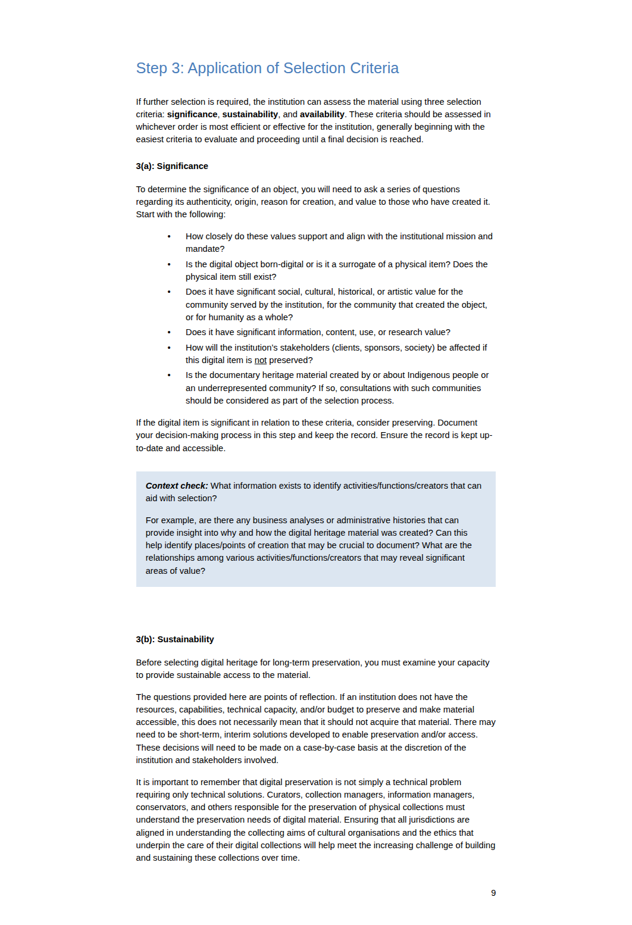Step 3: Application of Selection Criteria
If further selection is required, the institution can assess the material using three selection criteria: significance, sustainability, and availability. These criteria should be assessed in whichever order is most efficient or effective for the institution, generally beginning with the easiest criteria to evaluate and proceeding until a final decision is reached.
3(a): Significance
To determine the significance of an object, you will need to ask a series of questions regarding its authenticity, origin, reason for creation, and value to those who have created it. Start with the following:
How closely do these values support and align with the institutional mission and mandate?
Is the digital object born-digital or is it a surrogate of a physical item? Does the physical item still exist?
Does it have significant social, cultural, historical, or artistic value for the community served by the institution, for the community that created the object, or for humanity as a whole?
Does it have significant information, content, use, or research value?
How will the institution’s stakeholders (clients, sponsors, society) be affected if this digital item is not preserved?
Is the documentary heritage material created by or about Indigenous people or an underrepresented community? If so, consultations with such communities should be considered as part of the selection process.
If the digital item is significant in relation to these criteria, consider preserving. Document your decision-making process in this step and keep the record. Ensure the record is kept up-to-date and accessible.
Context check: What information exists to identify activities/functions/creators that can aid with selection?
For example, are there any business analyses or administrative histories that can provide insight into why and how the digital heritage material was created? Can this help identify places/points of creation that may be crucial to document? What are the relationships among various activities/functions/creators that may reveal significant areas of value?
3(b): Sustainability
Before selecting digital heritage for long-term preservation, you must examine your capacity to provide sustainable access to the material.
The questions provided here are points of reflection. If an institution does not have the resources, capabilities, technical capacity, and/or budget to preserve and make material accessible, this does not necessarily mean that it should not acquire that material. There may need to be short-term, interim solutions developed to enable preservation and/or access. These decisions will need to be made on a case-by-case basis at the discretion of the institution and stakeholders involved.
It is important to remember that digital preservation is not simply a technical problem requiring only technical solutions. Curators, collection managers, information managers, conservators, and others responsible for the preservation of physical collections must understand the preservation needs of digital material. Ensuring that all jurisdictions are aligned in understanding the collecting aims of cultural organisations and the ethics that underpin the care of their digital collections will help meet the increasing challenge of building and sustaining these collections over time.
9